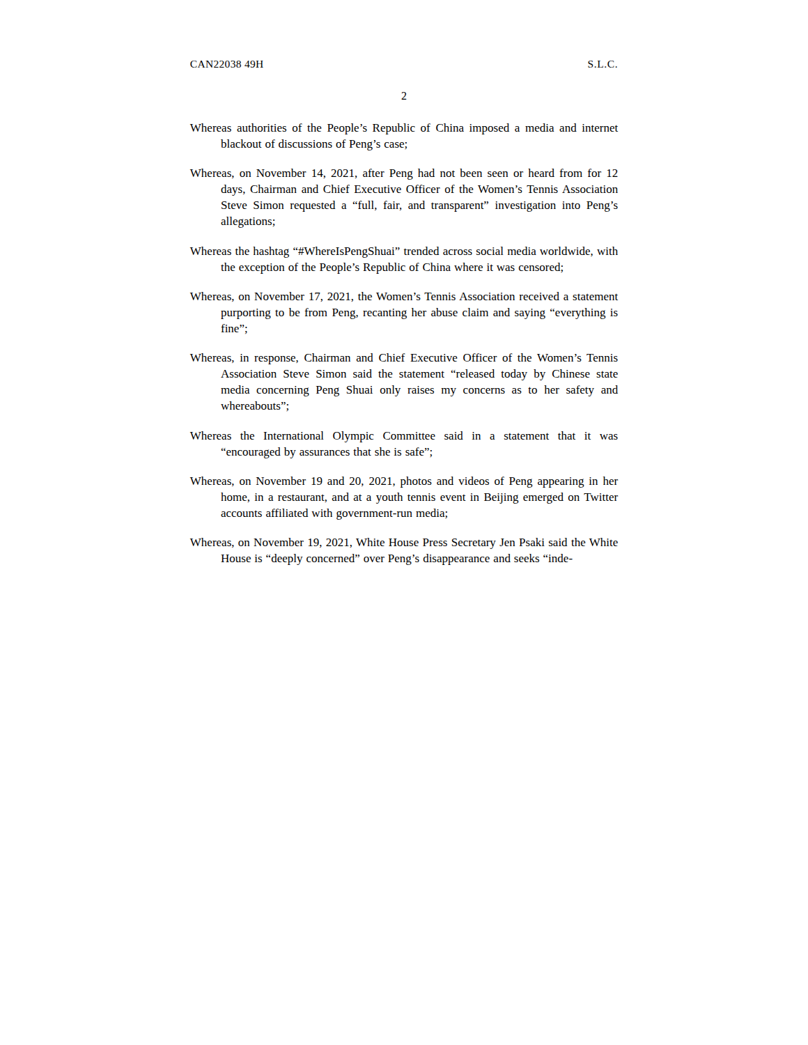CAN22038 49H S.L.C.
2
Whereas authorities of the People’s Republic of China imposed a media and internet blackout of discussions of Peng’s case;
Whereas, on November 14, 2021, after Peng had not been seen or heard from for 12 days, Chairman and Chief Executive Officer of the Women’s Tennis Association Steve Simon requested a “full, fair, and transparent” investigation into Peng’s allegations;
Whereas the hashtag “#WhereIsPengShuai” trended across social media worldwide, with the exception of the People’s Republic of China where it was censored;
Whereas, on November 17, 2021, the Women’s Tennis Association received a statement purporting to be from Peng, recanting her abuse claim and saying “everything is fine”;
Whereas, in response, Chairman and Chief Executive Officer of the Women’s Tennis Association Steve Simon said the statement “released today by Chinese state media concerning Peng Shuai only raises my concerns as to her safety and whereabouts”;
Whereas the International Olympic Committee said in a statement that it was “encouraged by assurances that she is safe”;
Whereas, on November 19 and 20, 2021, photos and videos of Peng appearing in her home, in a restaurant, and at a youth tennis event in Beijing emerged on Twitter accounts affiliated with government-run media;
Whereas, on November 19, 2021, White House Press Secretary Jen Psaki said the White House is “deeply concerned” over Peng’s disappearance and seeks “inde-